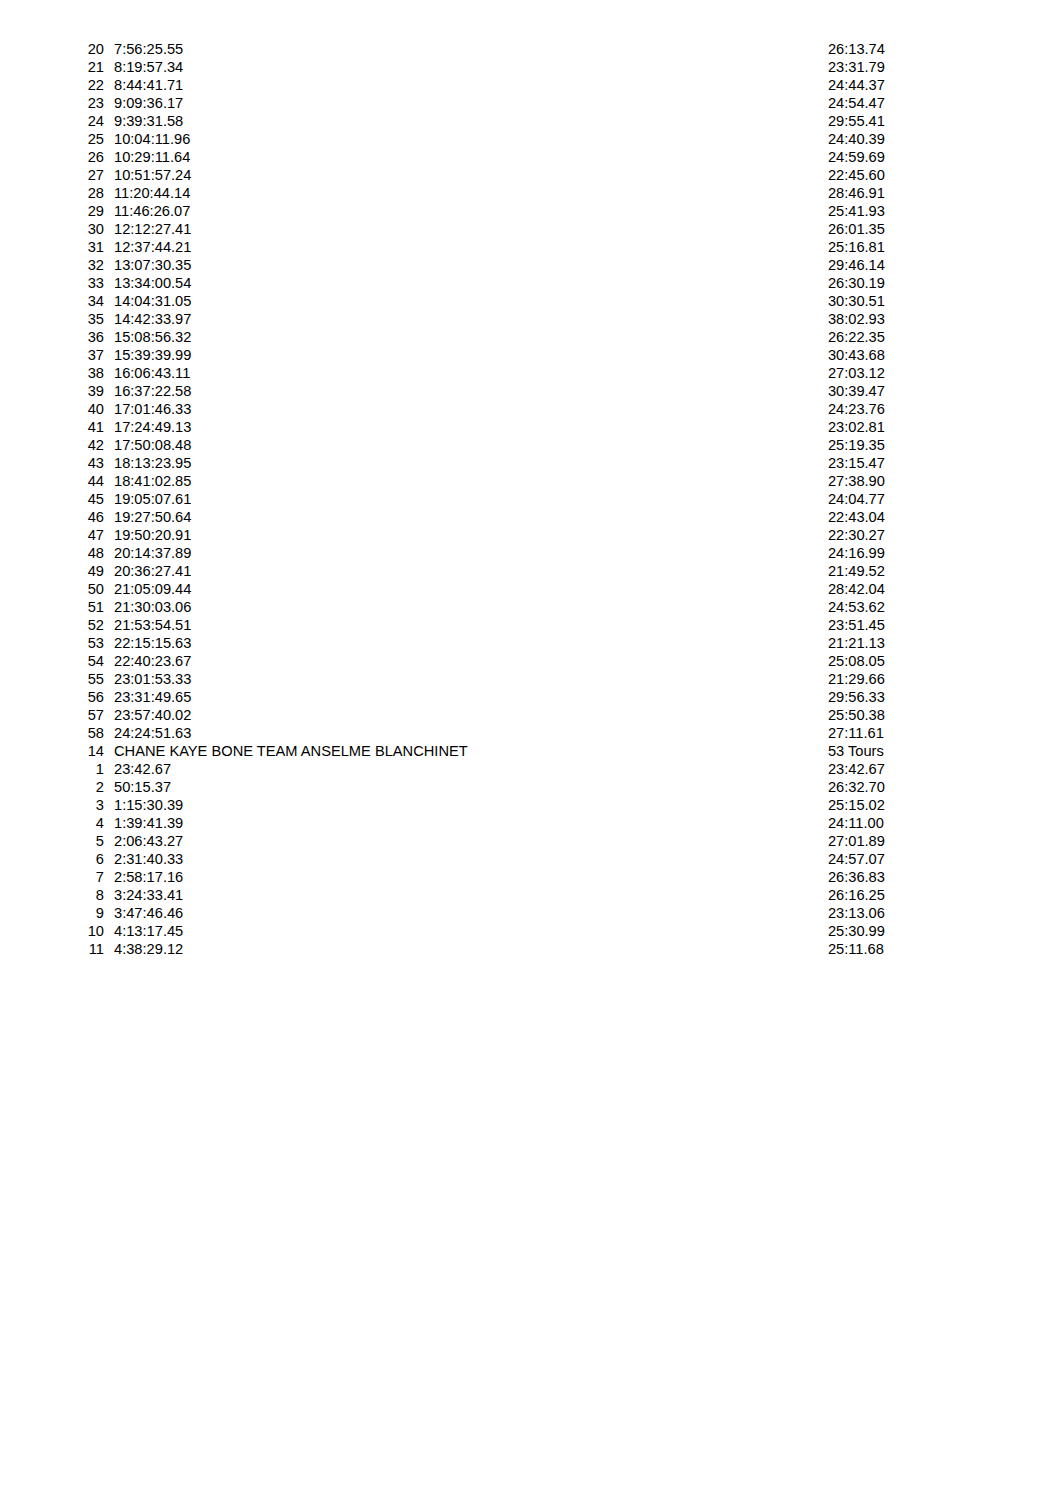| 20 | 7:56:25.55 | 26:13.74 |
| 21 | 8:19:57.34 | 23:31.79 |
| 22 | 8:44:41.71 | 24:44.37 |
| 23 | 9:09:36.17 | 24:54.47 |
| 24 | 9:39:31.58 | 29:55.41 |
| 25 | 10:04:11.96 | 24:40.39 |
| 26 | 10:29:11.64 | 24:59.69 |
| 27 | 10:51:57.24 | 22:45.60 |
| 28 | 11:20:44.14 | 28:46.91 |
| 29 | 11:46:26.07 | 25:41.93 |
| 30 | 12:12:27.41 | 26:01.35 |
| 31 | 12:37:44.21 | 25:16.81 |
| 32 | 13:07:30.35 | 29:46.14 |
| 33 | 13:34:00.54 | 26:30.19 |
| 34 | 14:04:31.05 | 30:30.51 |
| 35 | 14:42:33.97 | 38:02.93 |
| 36 | 15:08:56.32 | 26:22.35 |
| 37 | 15:39:39.99 | 30:43.68 |
| 38 | 16:06:43.11 | 27:03.12 |
| 39 | 16:37:22.58 | 30:39.47 |
| 40 | 17:01:46.33 | 24:23.76 |
| 41 | 17:24:49.13 | 23:02.81 |
| 42 | 17:50:08.48 | 25:19.35 |
| 43 | 18:13:23.95 | 23:15.47 |
| 44 | 18:41:02.85 | 27:38.90 |
| 45 | 19:05:07.61 | 24:04.77 |
| 46 | 19:27:50.64 | 22:43.04 |
| 47 | 19:50:20.91 | 22:30.27 |
| 48 | 20:14:37.89 | 24:16.99 |
| 49 | 20:36:27.41 | 21:49.52 |
| 50 | 21:05:09.44 | 28:42.04 |
| 51 | 21:30:03.06 | 24:53.62 |
| 52 | 21:53:54.51 | 23:51.45 |
| 53 | 22:15:15.63 | 21:21.13 |
| 54 | 22:40:23.67 | 25:08.05 |
| 55 | 23:01:53.33 | 21:29.66 |
| 56 | 23:31:49.65 | 29:56.33 |
| 57 | 23:57:40.02 | 25:50.38 |
| 58 | 24:24:51.63 | 27:11.61 |
| 14 | CHANE KAYE BONE TEAM ANSELME BLANCHINET | 53 Tours |
| 1 | 23:42.67 | 23:42.67 |
| 2 | 50:15.37 | 26:32.70 |
| 3 | 1:15:30.39 | 25:15.02 |
| 4 | 1:39:41.39 | 24:11.00 |
| 5 | 2:06:43.27 | 27:01.89 |
| 6 | 2:31:40.33 | 24:57.07 |
| 7 | 2:58:17.16 | 26:36.83 |
| 8 | 3:24:33.41 | 26:16.25 |
| 9 | 3:47:46.46 | 23:13.06 |
| 10 | 4:13:17.45 | 25:30.99 |
| 11 | 4:38:29.12 | 25:11.68 |